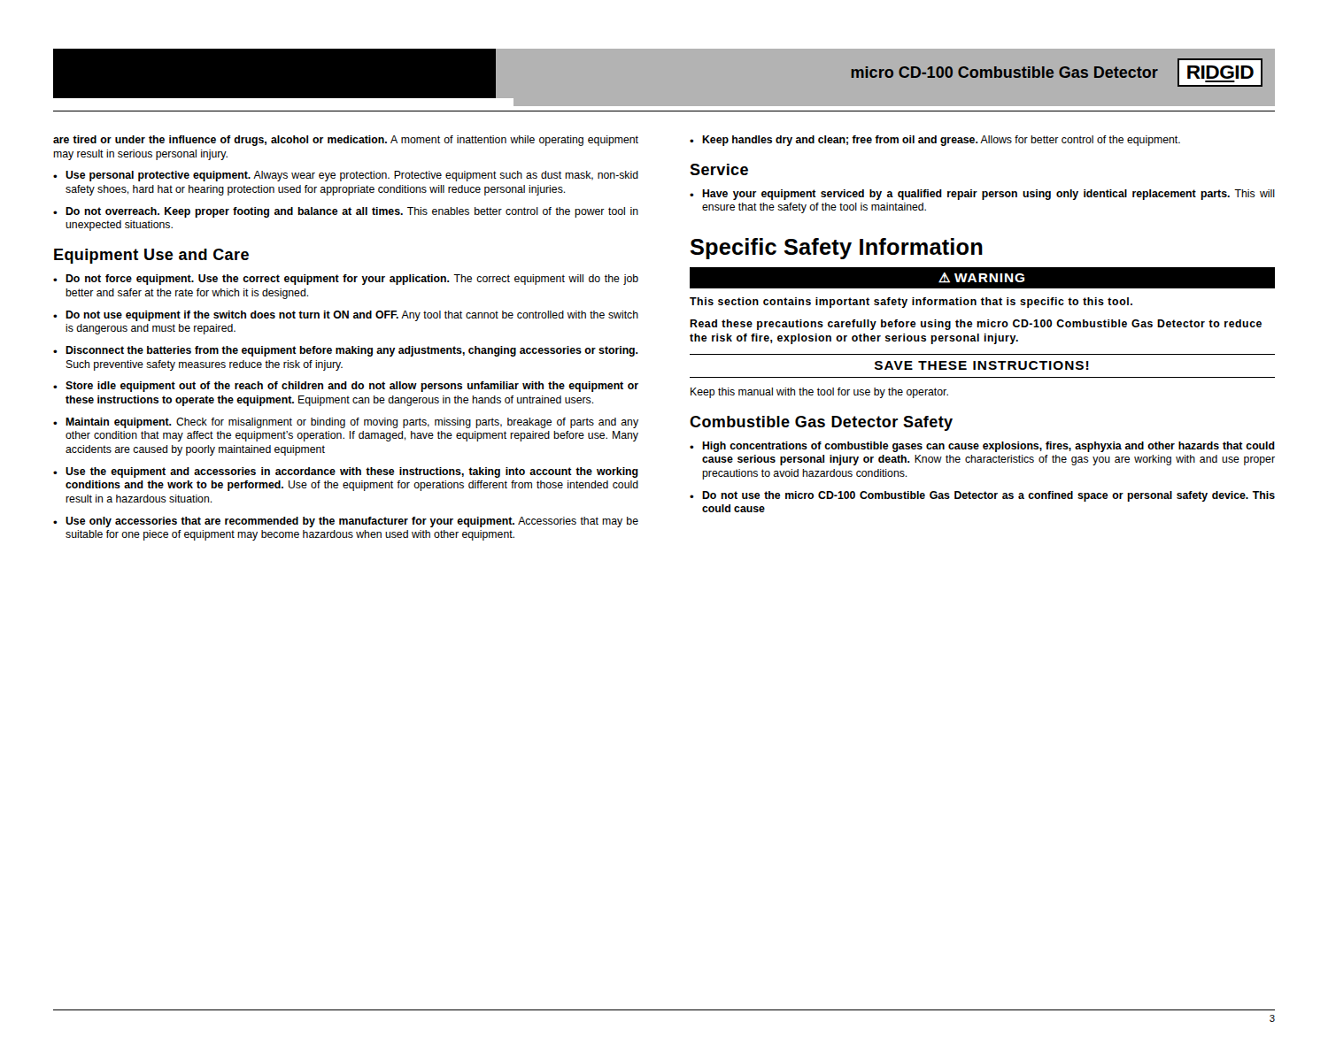micro CD-100 Combustible Gas Detector RIDGID
are tired or under the influence of drugs, alcohol or medication. A moment of inattention while operating equipment may result in serious personal injury.
Use personal protective equipment. Always wear eye protection. Protective equipment such as dust mask, non-skid safety shoes, hard hat or hearing protection used for appropriate conditions will reduce personal injuries.
Do not overreach. Keep proper footing and balance at all times. This enables better control of the power tool in unexpected situations.
Equipment Use and Care
Do not force equipment. Use the correct equipment for your application. The correct equipment will do the job better and safer at the rate for which it is designed.
Do not use equipment if the switch does not turn it ON and OFF. Any tool that cannot be controlled with the switch is dangerous and must be repaired.
Disconnect the batteries from the equipment before making any adjustments, changing accessories or storing. Such preventive safety measures reduce the risk of injury.
Store idle equipment out of the reach of children and do not allow persons unfamiliar with the equipment or these instructions to operate the equipment. Equipment can be dangerous in the hands of untrained users.
Maintain equipment. Check for misalignment or binding of moving parts, missing parts, breakage of parts and any other condition that may affect the equipment’s operation. If damaged, have the equipment repaired before use. Many accidents are caused by poorly maintained equipment
Use the equipment and accessories in accordance with these instructions, taking into account the working conditions and the work to be performed. Use of the equipment for operations different from those intended could result in a hazardous situation.
Use only accessories that are recommended by the manufacturer for your equipment. Accessories that may be suitable for one piece of equipment may become hazardous when used with other equipment.
Keep handles dry and clean; free from oil and grease. Allows for better control of the equipment.
Service
Have your equipment serviced by a qualified repair person using only identical replacement parts. This will ensure that the safety of the tool is maintained.
Specific Safety Information
⚠WARNING
This section contains important safety information that is specific to this tool.
Read these precautions carefully before using the micro CD-100 Combustible Gas Detector to reduce the risk of fire, explosion or other serious personal injury.
SAVE THESE INSTRUCTIONS!
Keep this manual with the tool for use by the operator.
Combustible Gas Detector Safety
High concentrations of combustible gases can cause explosions, fires, asphyxia and other hazards that could cause serious personal injury or death. Know the characteristics of the gas you are working with and use proper precautions to avoid hazardous conditions.
Do not use the micro CD-100 Combustible Gas Detector as a confined space or personal safety device. This could cause
3